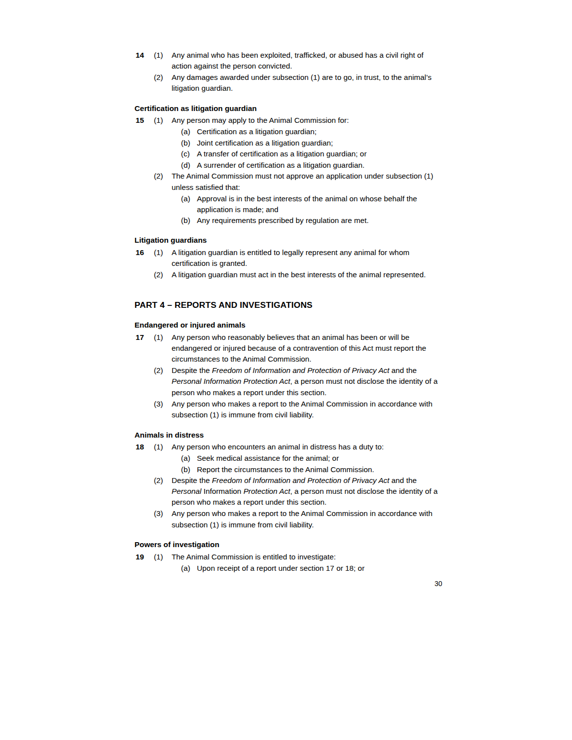14
(1)
Any animal who has been exploited, trafficked, or abused has a civil right of action against the person convicted.
(2)
Any damages awarded under subsection (1) are to go, in trust, to the animal’s litigation guardian.
Certification as litigation guardian
15
(1)
Any person may apply to the Animal Commission for:
(a)
Certification as a litigation guardian;
(b)
Joint certification as a litigation guardian;
(c)
A transfer of certification as a litigation guardian; or
(d)
A surrender of certification as a litigation guardian.
(2)
The Animal Commission must not approve an application under subsection (1) unless satisfied that:
(a)
Approval is in the best interests of the animal on whose behalf the application is made; and
(b)
Any requirements prescribed by regulation are met.
Litigation guardians
16
(1)
A litigation guardian is entitled to legally represent any animal for whom certification is granted.
(2)
A litigation guardian must act in the best interests of the animal represented.
PART 4 – REPORTS AND INVESTIGATIONS
Endangered or injured animals
17
(1)
Any person who reasonably believes that an animal has been or will be endangered or injured because of a contravention of this Act must report the circumstances to the Animal Commission.
(2)
Despite the Freedom of Information and Protection of Privacy Act and the Personal Information Protection Act, a person must not disclose the identity of a person who makes a report under this section.
(3)
Any person who makes a report to the Animal Commission in accordance with subsection (1) is immune from civil liability.
Animals in distress
18
(1)
Any person who encounters an animal in distress has a duty to:
(a)
Seek medical assistance for the animal; or
(b)
Report the circumstances to the Animal Commission.
(2)
Despite the Freedom of Information and Protection of Privacy Act and the Personal Information Protection Act, a person must not disclose the identity of a person who makes a report under this section.
(3)
Any person who makes a report to the Animal Commission in accordance with subsection (1) is immune from civil liability.
Powers of investigation
19
(1)
The Animal Commission is entitled to investigate:
(a)
Upon receipt of a report under section 17 or 18; or
30